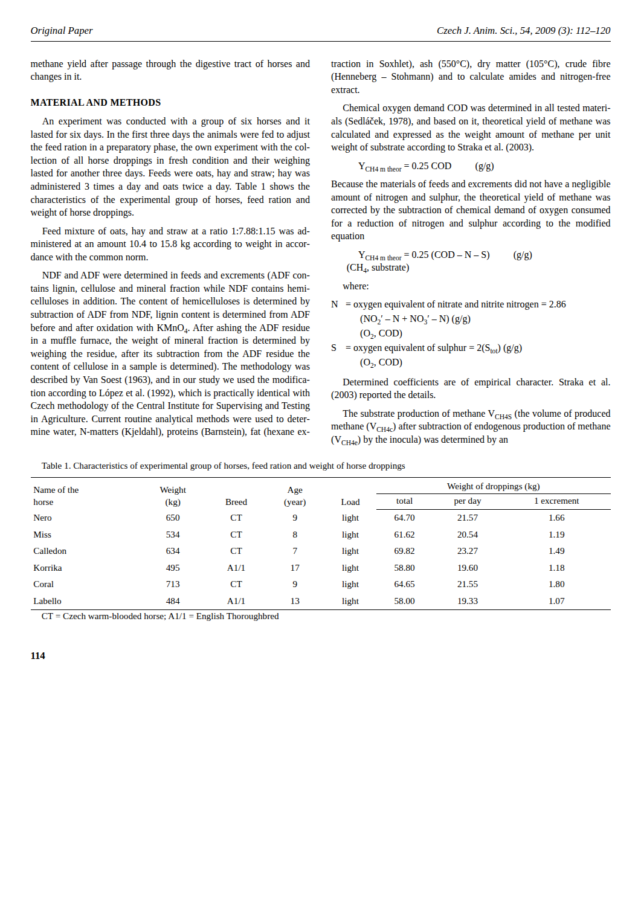Original Paper
Czech J. Anim. Sci., 54, 2009 (3): 112–120
methane yield after passage through the digestive tract of horses and changes in it.
Material and Methods
An experiment was conducted with a group of six horses and it lasted for six days. In the first three days the animals were fed to adjust the feed ration in a preparatory phase, the own experiment with the collection of all horse droppings in fresh condition and their weighing lasted for another three days. Feeds were oats, hay and straw; hay was administered 3 times a day and oats twice a day. Table 1 shows the characteristics of the experimental group of horses, feed ration and weight of horse droppings.
Feed mixture of oats, hay and straw at a ratio 1:7.88:1.15 was administered at an amount 10.4 to 15.8 kg according to weight in accordance with the common norm.
NDF and ADF were determined in feeds and excrements (ADF contains lignin, cellulose and mineral fraction while NDF contains hemicelluloses in addition. The content of hemicelluloses is determined by subtraction of ADF from NDF, lignin content is determined from ADF before and after oxidation with KMnO4. After ashing the ADF residue in a muffle furnace, the weight of mineral fraction is determined by weighing the residue, after its subtraction from the ADF residue the content of cellulose in a sample is determined). The methodology was described by Van Soest (1963), and in our study we used the modification according to López et al. (1992), which is practically identical with Czech methodology of the Central Institute for Supervising and Testing in Agriculture. Current routine analytical methods were used to determine water, N-matters (Kjeldahl), proteins (Barnstein), fat (hexane extraction in Soxhlet), ash (550°C), dry matter (105°C), crude fibre (Henneberg – Stohmann) and to calculate amides and nitrogen-free extract.
Chemical oxygen demand COD was determined in all tested materials (Sedláček, 1978), and based on it, theoretical yield of methane was calculated and expressed as the weight amount of methane per unit weight of substrate according to Straka et al. (2003).
YCH4 m theor = 0.25 COD (g/g)
Because the materials of feeds and excrements did not have a negligible amount of nitrogen and sulphur, the theoretical yield of methane was corrected by the subtraction of chemical demand of oxygen consumed for a reduction of nitrogen and sulphur according to the modified equation
YCH4 m theor = 0.25 (COD – N – S) (g/g)
(CH4, substrate)
where:
N
= oxygen equivalent of nitrate and nitrite nitrogen = 2.86
(NO2′ – N + NO3′ – N) (g/g)
(O2, COD)
S
= oxygen equivalent of sulphur = 2(Stot) (g/g)
(O2, COD)
Determined coefficients are of empirical character. Straka et al. (2003) reported the details.
The substrate production of methane VCH4S (the volume of produced methane (VCH4c) after subtraction of endogenous production of methane (VCH4e) by the inocula) was determined by an
Table 1. Characteristics of experimental group of horses, feed ration and weight of horse droppings
| Name of the horse | Weight (kg) | Breed | Age (year) | Load | Weight of droppings (kg) |
| --- | --- | --- | --- | --- | --- |
| total | per day | 1 excrement |
| Nero | 650 | CT | 9 | light | 64.70 | 21.57 | 1.66 |
| Miss | 534 | CT | 8 | light | 61.62 | 20.54 | 1.19 |
| Calledon | 634 | CT | 7 | light | 69.82 | 23.27 | 1.49 |
| Korrika | 495 | A1/1 | 17 | light | 58.80 | 19.60 | 1.18 |
| Coral | 713 | CT | 9 | light | 64.65 | 21.55 | 1.80 |
| Labello | 484 | A1/1 | 13 | light | 58.00 | 19.33 | 1.07 |
CT = Czech warm-blooded horse; A1/1 = English Thoroughbred
114